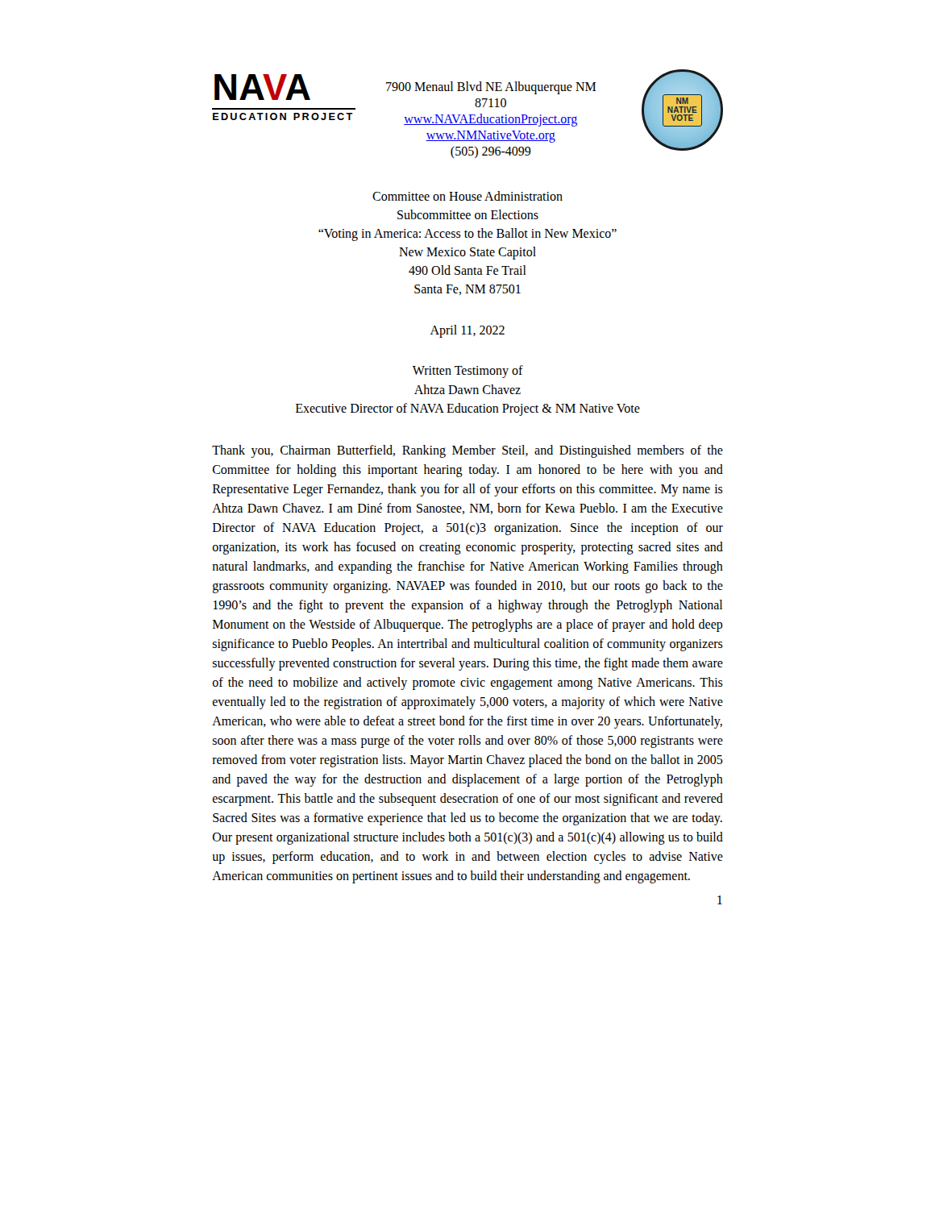NAVA
EDUCATION PROJECT
7900 Menaul Blvd NE Albuquerque NM 87110
www.NAVAEducationProject.org
www.NMNativeVote.org
(505) 296-4099
NM
NATIVE
VOTE
Committee on House Administration
Subcommittee on Elections
“Voting in America: Access to the Ballot in New Mexico”
New Mexico State Capitol
490 Old Santa Fe Trail
Santa Fe, NM 87501
April 11, 2022
Written Testimony of
Ahtza Dawn Chavez
Executive Director of NAVA Education Project & NM Native Vote
Thank you, Chairman Butterfield, Ranking Member Steil, and Distinguished members of the Committee for holding this important hearing today. I am honored to be here with you and Representative Leger Fernandez, thank you for all of your efforts on this committee. My name is Ahtza Dawn Chavez. I am Diné from Sanostee, NM, born for Kewa Pueblo. I am the Executive Director of NAVA Education Project, a 501(c)3 organization. Since the inception of our organization, its work has focused on creating economic prosperity, protecting sacred sites and natural landmarks, and expanding the franchise for Native American Working Families through grassroots community organizing. NAVAEP was founded in 2010, but our roots go back to the 1990’s and the fight to prevent the expansion of a highway through the Petroglyph National Monument on the Westside of Albuquerque. The petroglyphs are a place of prayer and hold deep significance to Pueblo Peoples. An intertribal and multicultural coalition of community organizers successfully prevented construction for several years. During this time, the fight made them aware of the need to mobilize and actively promote civic engagement among Native Americans. This eventually led to the registration of approximately 5,000 voters, a majority of which were Native American, who were able to defeat a street bond for the first time in over 20 years. Unfortunately, soon after there was a mass purge of the voter rolls and over 80% of those 5,000 registrants were removed from voter registration lists. Mayor Martin Chavez placed the bond on the ballot in 2005 and paved the way for the destruction and displacement of a large portion of the Petroglyph escarpment. This battle and the subsequent desecration of one of our most significant and revered Sacred Sites was a formative experience that led us to become the organization that we are today. Our present organizational structure includes both a 501(c)(3) and a 501(c)(4) allowing us to build up issues, perform education, and to work in and between election cycles to advise Native American communities on pertinent issues and to build their understanding and engagement.
1